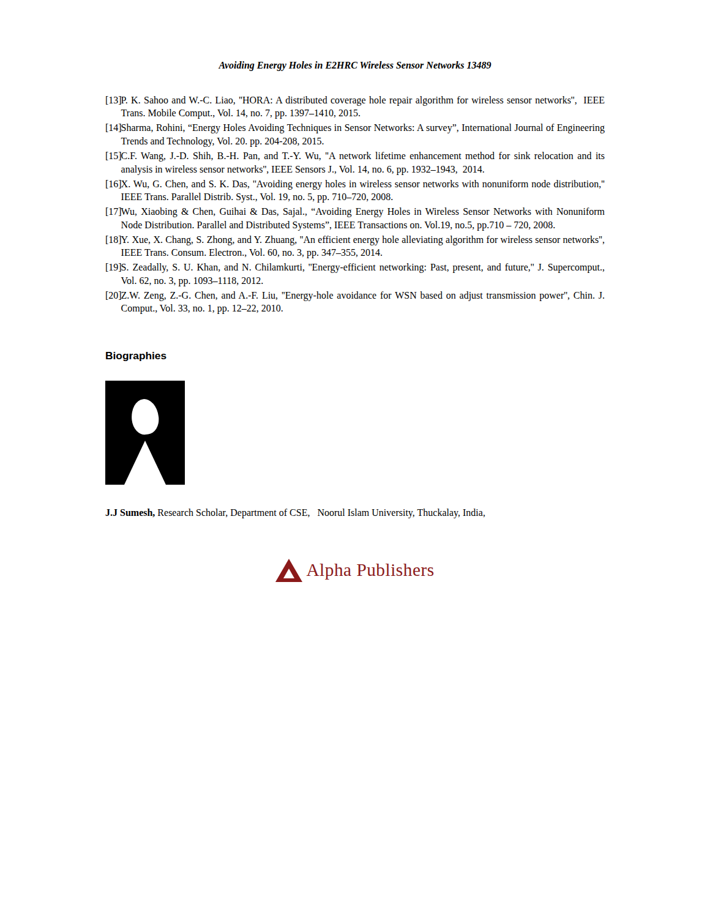Avoiding Energy Holes in E2HRC Wireless Sensor Networks 13489
[13] P. K. Sahoo and W.-C. Liao, ''HORA: A distributed coverage hole repair algorithm for wireless sensor networks'', IEEE Trans. Mobile Comput., Vol. 14, no. 7, pp. 1397–1410, 2015.
[14] Sharma, Rohini, “Energy Holes Avoiding Techniques in Sensor Networks: A survey”, International Journal of Engineering Trends and Technology, Vol. 20. pp. 204-208, 2015.
[15] C.F. Wang, J.-D. Shih, B.-H. Pan, and T.-Y. Wu, ''A network lifetime enhancement method for sink relocation and its analysis in wireless sensor networks'', IEEE Sensors J., Vol. 14, no. 6, pp. 1932–1943, 2014.
[16] X. Wu, G. Chen, and S. K. Das, ''Avoiding energy holes in wireless sensor networks with nonuniform node distribution,'' IEEE Trans. Parallel Distrib. Syst., Vol. 19, no. 5, pp. 710–720, 2008.
[17] Wu, Xiaobing & Chen, Guihai & Das, Sajal., “Avoiding Energy Holes in Wireless Sensor Networks with Nonuniform Node Distribution. Parallel and Distributed Systems”, IEEE Transactions on. Vol.19, no.5, pp.710 – 720, 2008.
[18] Y. Xue, X. Chang, S. Zhong, and Y. Zhuang, ''An efficient energy hole alleviating algorithm for wireless sensor networks'', IEEE Trans. Consum. Electron., Vol. 60, no. 3, pp. 347–355, 2014.
[19] S. Zeadally, S. U. Khan, and N. Chilamkurti, ''Energy-efficient networking: Past, present, and future,'' J. Supercomput., Vol. 62, no. 3, pp. 1093–1118, 2012.
[20] Z.W. Zeng, Z.-G. Chen, and A.-F. Liu, ''Energy-hole avoidance for WSN based on adjust transmission power'', Chin. J. Comput., Vol. 33, no. 1, pp. 12–22, 2010.
Biographies
J.J Sumesh, Research Scholar, Department of CSE, Noorul Islam University, Thuckalay, India,
Alpha Publishers